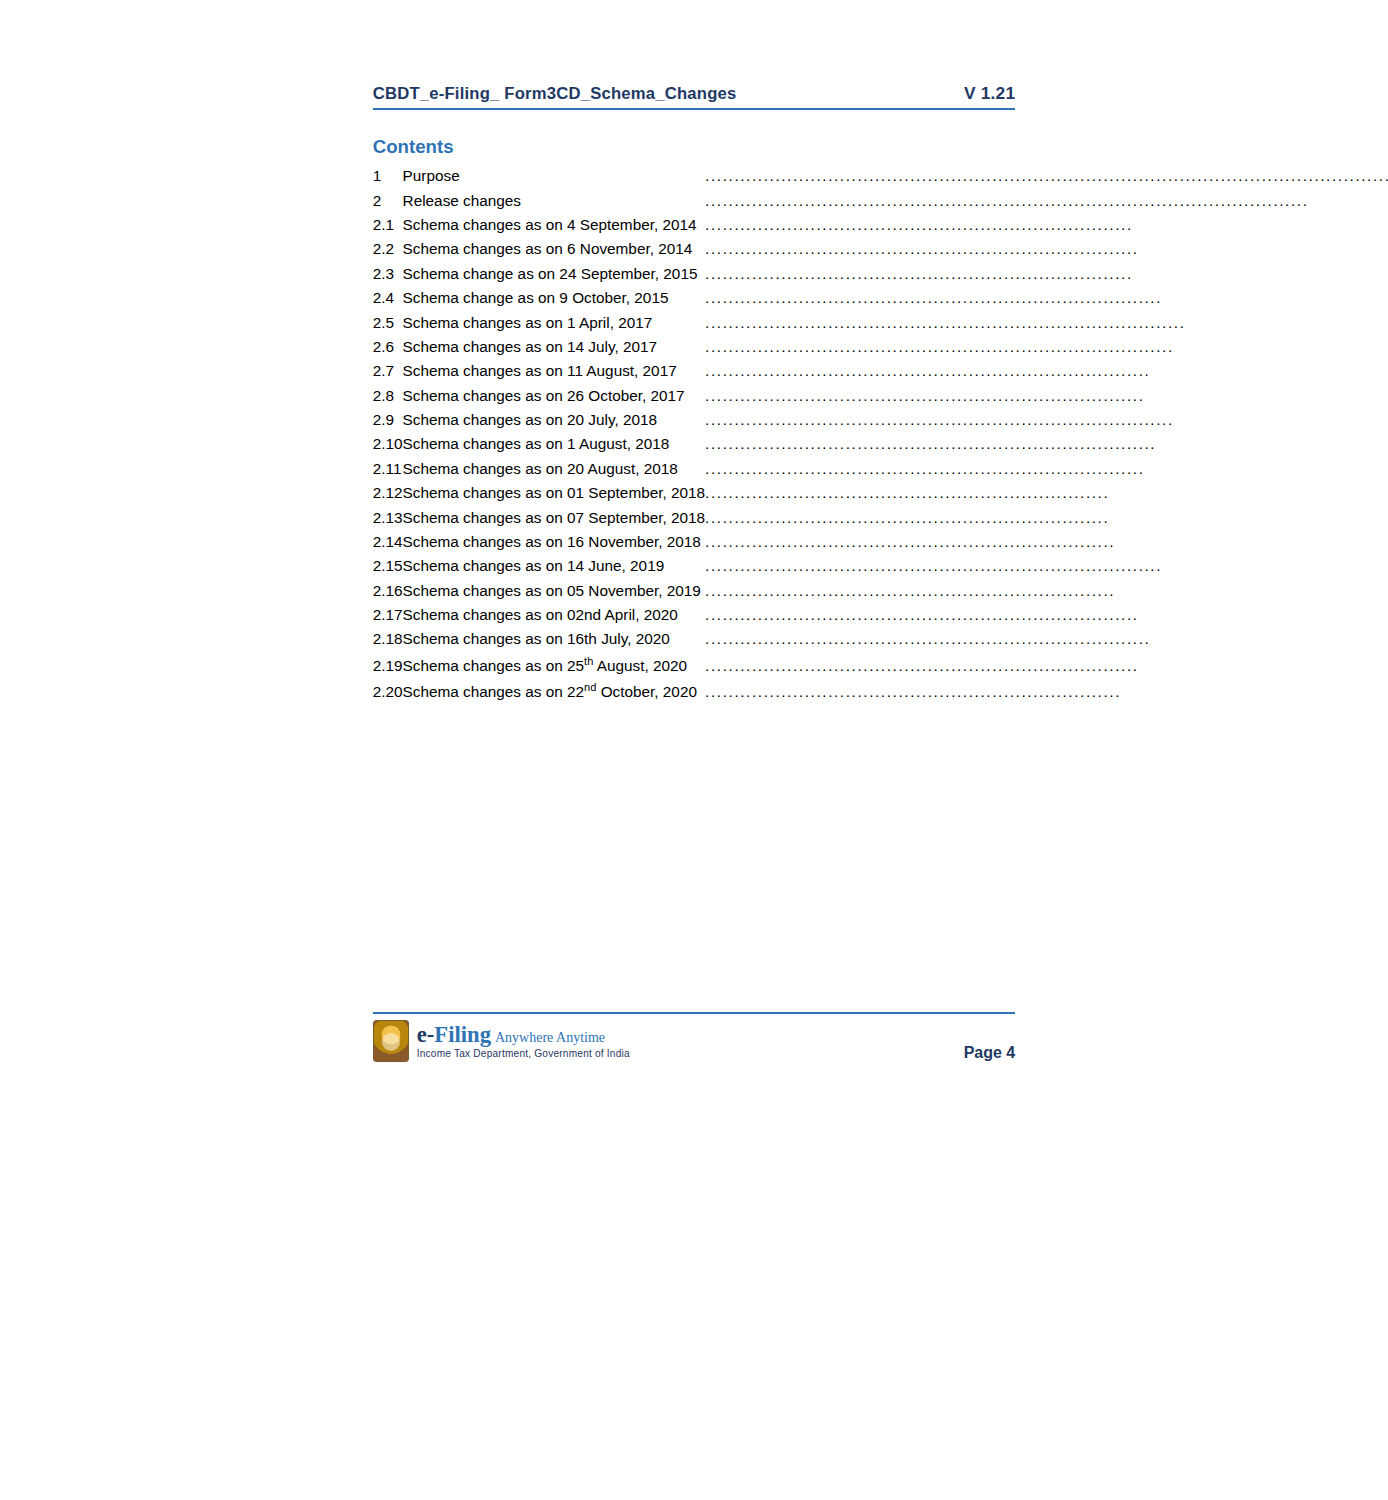CBDT_e-Filing_ Form3CD_Schema_Changes
V 1.21
Contents
| 1 | Purpose | ........................................................................................................................... | 6 |
| 2 | Release changes | ....................................................................................................... | 6 |
| 2.1 | Schema changes as on 4 September, 2014 | ......................................................................... | 6 |
| 2.2 | Schema changes as on 6 November, 2014 | .......................................................................... | 6 |
| 2.3 | Schema change as on 24 September, 2015 | ......................................................................... | 7 |
| 2.4 | Schema change as on 9 October, 2015 | .............................................................................. | 7 |
| 2.5 | Schema changes as on 1 April, 2017 | .................................................................................. | 7 |
| 2.6 | Schema changes as on 14 July, 2017 | ................................................................................ | 8 |
| 2.7 | Schema changes as on 11 August, 2017 | ............................................................................ | 9 |
| 2.8 | Schema changes as on 26 October, 2017 | ........................................................................... | 9 |
| 2.9 | Schema changes as on 20 July, 2018 | ................................................................................ | 9 |
| 2.10 | Schema changes as on 1 August, 2018 | ............................................................................. | 10 |
| 2.11 | Schema changes as on 20 August, 2018 | ........................................................................... | 10 |
| 2.12 | Schema changes as on 01 September, 2018 | ..................................................................... | 19 |
| 2.13 | Schema changes as on 07 September, 2018 | ..................................................................... | 19 |
| 2.14 | Schema changes as on 16 November, 2018 | ...................................................................... | 21 |
| 2.15 | Schema changes as on 14 June, 2019 | .............................................................................. | 21 |
| 2.16 | Schema changes as on 05 November, 2019 | ...................................................................... | 21 |
| 2.17 | Schema changes as on 02nd April, 2020 | .......................................................................... | 22 |
| 2.18 | Schema changes as on 16th July, 2020 | ............................................................................ | 22 |
| 2.19 | Schema changes as on 25 th August, 2020 | .......................................................................... | 22 |
| 2.20 | Schema changes as on 22 nd October, 2020 | ....................................................................... | 23 |
e-Filing Anywhere Anytime
Income Tax Department, Government of India
Page 4